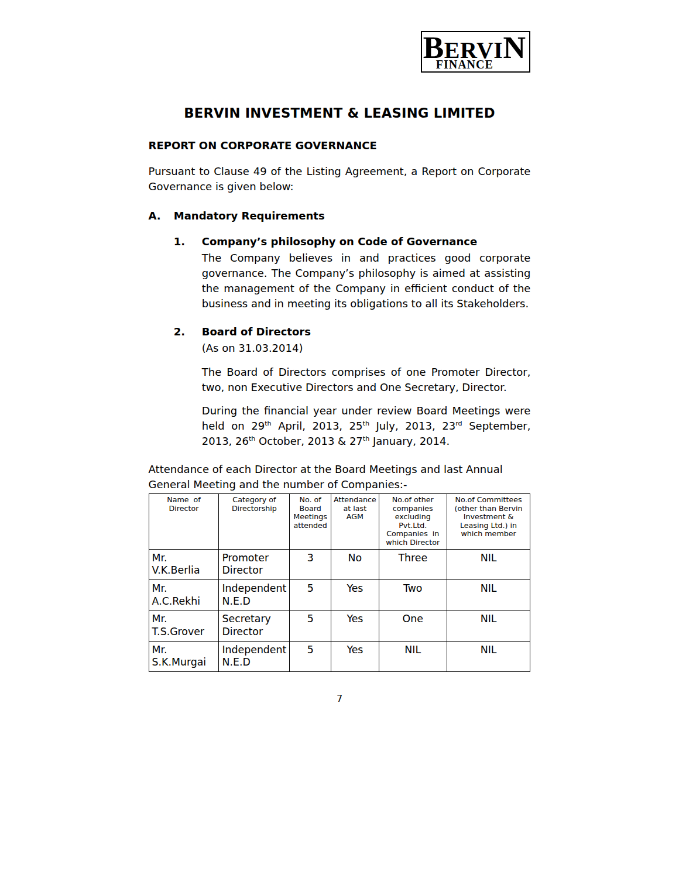BERVIN
FINANCE
BERVIN INVESTMENT & LEASING LIMITED
REPORT ON CORPORATE GOVERNANCE
Pursuant to Clause 49 of the Listing Agreement, a Report on Corporate Governance is given below:
A. Mandatory Requirements
1. Company’s philosophy on Code of Governance
The Company believes in and practices good corporate governance. The Company’s philosophy is aimed at assisting the management of the Company in efficient conduct of the business and in meeting its obligations to all its Stakeholders.
2. Board of Directors
(As on 31.03.2014)
The Board of Directors comprises of one Promoter Director, two, non Executive Directors and One Secretary, Director.
During the financial year under review Board Meetings were held on 29th April, 2013, 25th July, 2013, 23rd September, 2013, 26th October, 2013 & 27th January, 2014.
Attendance of each Director at the Board Meetings and last Annual General Meeting and the number of Companies:-
| Name of Director | Category of Directorship | No. of Board Meetings attended | Attendance at last AGM | No.of other companies excluding Pvt.Ltd. Companies in which Director | No.of Committees (other than Bervin Investment & Leasing Ltd.) in which member |
| --- | --- | --- | --- | --- | --- |
| Mr. V.K.Berlia | Promoter Director | 3 | No | Three | NIL |
| Mr. A.C.Rekhi | Independent N.E.D | 5 | Yes | Two | NIL |
| Mr. T.S.Grover | Secretary Director | 5 | Yes | One | NIL |
| Mr. S.K.Murgai | Independent N.E.D | 5 | Yes | NIL | NIL |
7